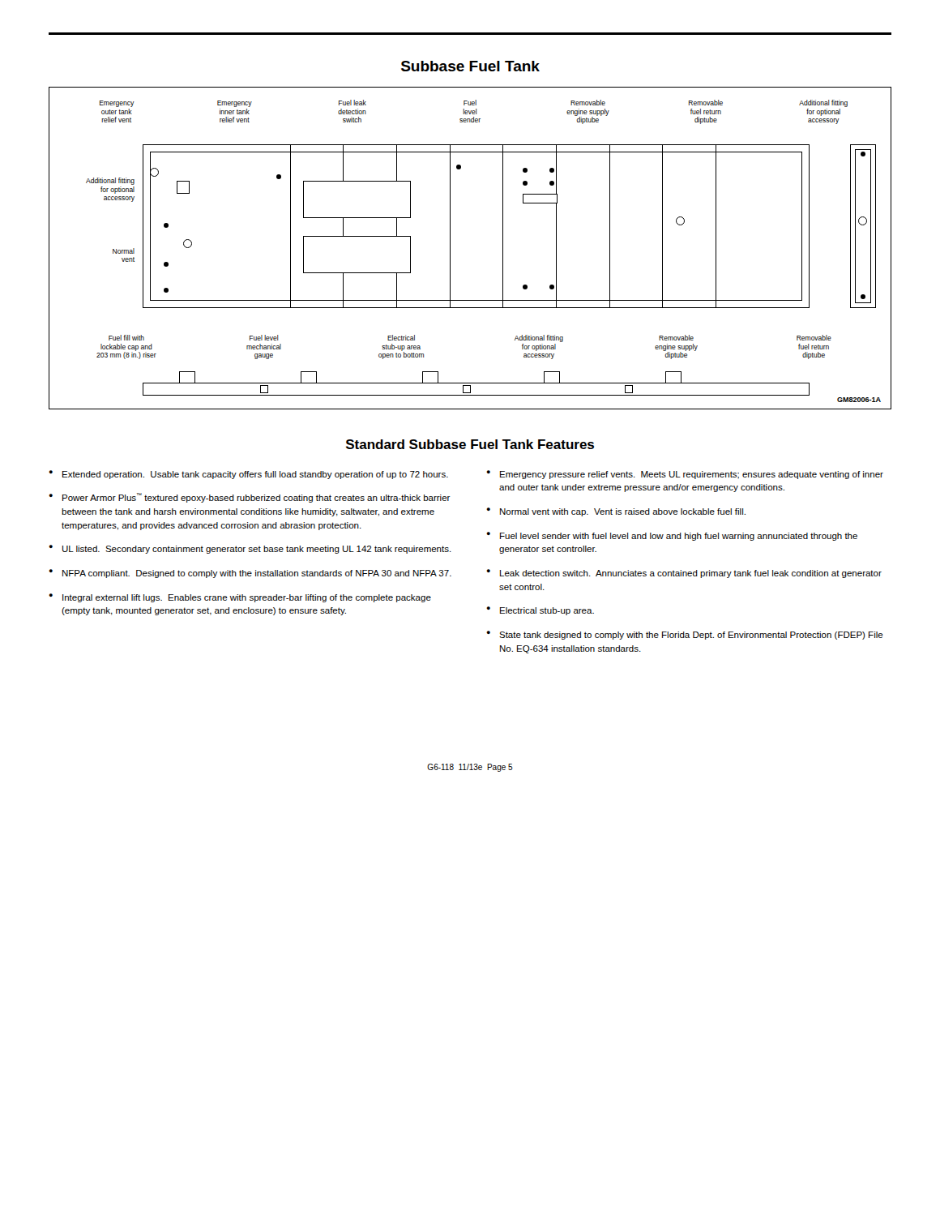Subbase Fuel Tank
Emergency
outer tank
relief vent
Emergency
inner tank
relief vent
Fuel leak
detection
switch
Fuel
level
sender
Removable
engine supply
diptube
Removable
fuel return
diptube
Additional fitting
for optional
accessory
Additional fitting
for optional
accessory
Normal
vent
Fuel fill with
lockable cap and
203 mm (8 in.) riser
Fuel level
mechanical
gauge
Electrical
stub-up area
open to bottom
Additional fitting
for optional
accessory
Removable
engine supply
diptube
Removable
fuel return
diptube
GM82006-1A
Standard Subbase Fuel Tank Features
Extended operation. Usable tank capacity offers full load standby operation of up to 72 hours.
Power Armor Plus™ textured epoxy-based rubberized coating that creates an ultra-thick barrier between the tank and harsh environmental conditions like humidity, saltwater, and extreme temperatures, and provides advanced corrosion and abrasion protection.
UL listed. Secondary containment generator set base tank meeting UL 142 tank requirements.
NFPA compliant. Designed to comply with the installation standards of NFPA 30 and NFPA 37.
Integral external lift lugs. Enables crane with spreader-bar lifting of the complete package (empty tank, mounted generator set, and enclosure) to ensure safety.
Emergency pressure relief vents. Meets UL requirements; ensures adequate venting of inner and outer tank under extreme pressure and/or emergency conditions.
Normal vent with cap. Vent is raised above lockable fuel fill.
Fuel level sender with fuel level and low and high fuel warning annunciated through the generator set controller.
Leak detection switch. Annunciates a contained primary tank fuel leak condition at generator set control.
Electrical stub-up area.
State tank designed to comply with the Florida Dept. of Environmental Protection (FDEP) File No. EQ-634 installation standards.
G6-118 11/13e Page 5